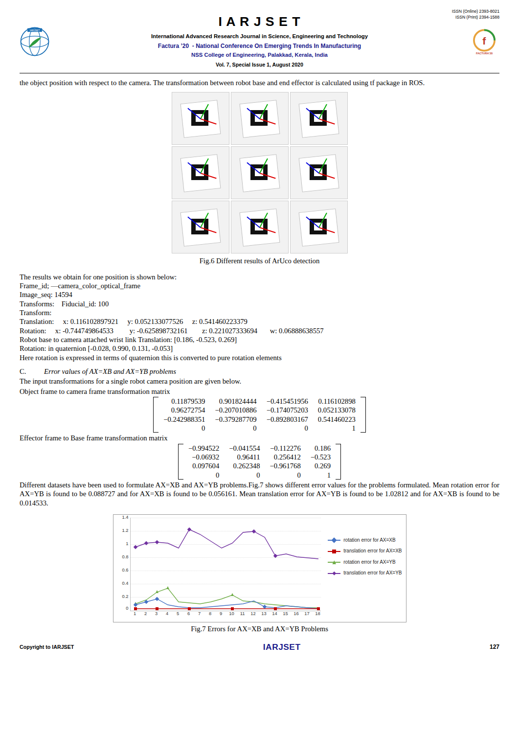ISSN (Online) 2393-8021
ISSN (Print) 2394-1588
IARJSET f FACTURA'20
I A R J S E T
International Advanced Research Journal in Science, Engineering and Technology
Factura ’20 - National Conference On Emerging Trends In Manufacturing
NSS College of Engineering, Palakkad, Kerala, India
Vol. 7, Special Issue 1, August 2020
the object position with respect to the camera. The transformation between robot base and end effector is calculated using tf package in ROS.
Fig.6 Different results of ArUco detection
The results we obtain for one position is shown below:
Frame_id; ―camera_color_optical_frame
Image_seq: 14594
Transforms: Fiducial_id: 100
Transform:
Translation: x: 0.116102897921 y: 0.052133077526 z: 0.541460223379
Rotation: x: -0.744749864533 y: -0.625898732161 z: 0.221027333694 w: 0.06888638557
Robot base to camera attached wrist link Translation: [0.186, -0.523, 0.269]
Rotation: in quaternion [-0.028, 0.990, 0.131, -0.053]
Here rotation is expressed in terms of quaternion this is converted to pure rotation elements
C. Error values of AX=XB and AX=YB problems
The input transformations for a single robot camera position are given below.
Object frame to camera frame transformation matrix
| 0.11879539 | 0.901824444 | −0.415451956 | 0.116102898 |
| 0.96272754 | −0.207010886 | −0.174075203 | 0.052133078 |
| −0.242988351 | −0.379287709 | −0.892803167 | 0.541460223 |
| 0 | 0 | 0 | 1 |
Effector frame to Base frame transformation matrix
| −0.994522 | −0.041554 | −0.112276 | 0.186 |
| −0.06932 | 0.96411 | 0.256412 | −0.523 |
| 0.097604 | 0.262348 | −0.961768 | 0.269 |
| 0 | 0 | 0 | 1 |
Different datasets have been used to formulate AX=XB and AX=YB problems.Fig.7 shows different error values for the problems formulated. Mean rotation error for AX=YB is found to be 0.088727 and for AX=XB is found to be 0.056161. Mean translation error for AX=YB is found to be 1.02812 and for AX=XB is found to be 0.014533.
1.4 1.2 1 0.8 0.6 0.4 0.2 0
rotation error for AX=XB
translation error for AX=XB
rotation error for AX=YB
translation error for AX=YB
1 2 3 4 5 6 7 8 9 10 11 12 13 14 15 16 17 18
Fig.7 Errors for AX=XB and AX=YB Problems
Copyright to IARJSET
IARJSET
127